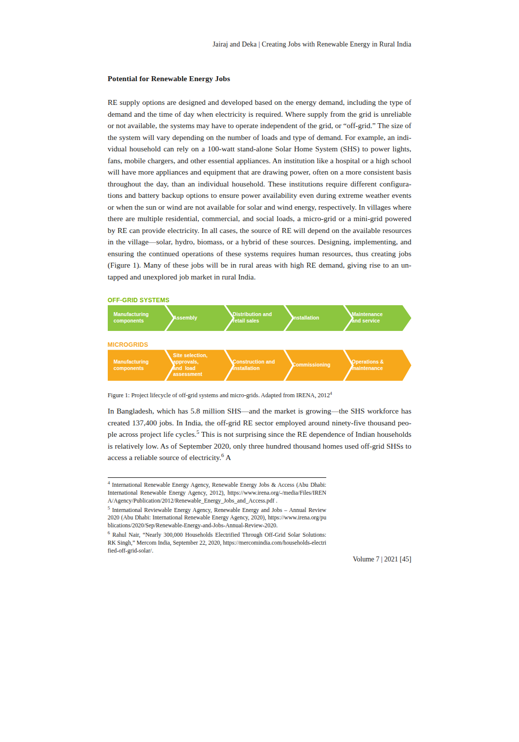Jairaj and Deka | Creating Jobs with Renewable Energy in Rural India
Potential for Renewable Energy Jobs
RE supply options are designed and developed based on the energy demand, including the type of demand and the time of day when electricity is required. Where supply from the grid is unreliable or not available, the systems may have to operate independent of the grid, or “off-grid.” The size of the system will vary depending on the number of loads and type of demand. For example, an individual household can rely on a 100-watt stand-alone Solar Home System (SHS) to power lights, fans, mobile chargers, and other essential appliances. An institution like a hospital or a high school will have more appliances and equipment that are drawing power, often on a more consistent basis throughout the day, than an individual household. These institutions require different configurations and battery backup options to ensure power availability even during extreme weather events or when the sun or wind are not available for solar and wind energy, respectively. In villages where there are multiple residential, commercial, and social loads, a micro-grid or a mini-grid powered by RE can provide electricity. In all cases, the source of RE will depend on the available resources in the village—solar, hydro, biomass, or a hybrid of these sources. Designing, implementing, and ensuring the continued operations of these systems requires human resources, thus creating jobs (Figure 1). Many of these jobs will be in rural areas with high RE demand, giving rise to an untapped and unexplored job market in rural India.
OFF-GRID SYSTEMS
Manufacturing
components
Assembly
Distribution and
retail sales
Installation
Maintenance
and service
MICROGRIDS
Manufacturing
components
Site selection, approvals,
and load assessment
Construction and
installation
Commissioning
Operations &
maintenance
Figure 1: Project lifecycle of off-grid systems and micro-grids. Adapted from IRENA, 20124
In Bangladesh, which has 5.8 million SHS—and the market is growing—the SHS workforce has created 137,400 jobs. In India, the off-grid RE sector employed around ninety-five thousand people across project life cycles.5 This is not surprising since the RE dependence of Indian households is relatively low. As of September 2020, only three hundred thousand homes used off-grid SHSs to access a reliable source of electricity.6 A
4 International Renewable Energy Agency, Renewable Energy Jobs & Access (Abu Dhabi: International Renewable Energy Agency, 2012), https://www.irena.org/-/media/Files/IRENA/Agency/Publication/2012/Renewable_Energy_Jobs_and_Access.pdf .
5 International Reviewable Energy Agency, Renewable Energy and Jobs – Annual Review 2020 (Abu Dhabi: International Renewable Energy Agency, 2020), https://www.irena.org/publications/2020/Sep/Renewable-Energy-and-Jobs-Annual-Review-2020.
6 Rahul Nair, “Nearly 300,000 Households Electrified Through Off-Grid Solar Solutions: RK Singh,” Mercom India, September 22, 2020, https://mercomindia.com/households-electrified-off-grid-solar/.
Volume 7 | 2021 [45]